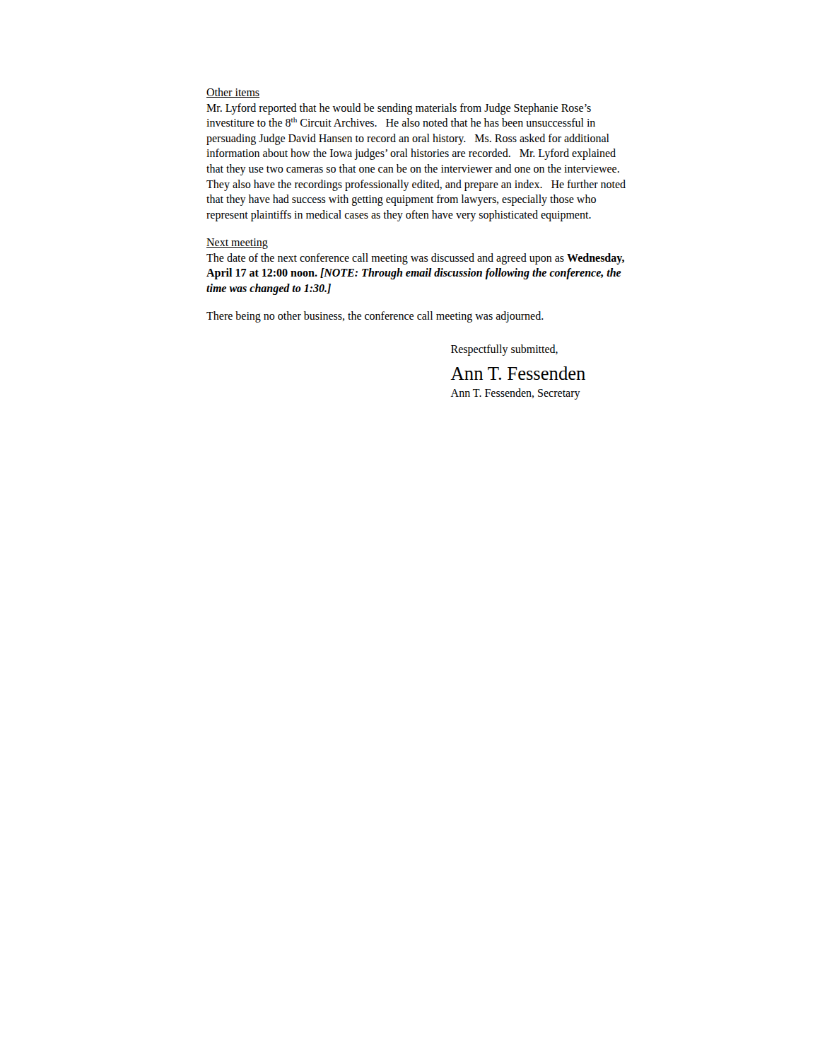Other items
Mr. Lyford reported that he would be sending materials from Judge Stephanie Rose’s investiture to the 8th Circuit Archives. He also noted that he has been unsuccessful in persuading Judge David Hansen to record an oral history. Ms. Ross asked for additional information about how the Iowa judges’ oral histories are recorded. Mr. Lyford explained that they use two cameras so that one can be on the interviewer and one on the interviewee. They also have the recordings professionally edited, and prepare an index. He further noted that they have had success with getting equipment from lawyers, especially those who represent plaintiffs in medical cases as they often have very sophisticated equipment.
Next meeting
The date of the next conference call meeting was discussed and agreed upon as Wednesday, April 17 at 12:00 noon. [NOTE: Through email discussion following the conference, the time was changed to 1:30.]
There being no other business, the conference call meeting was adjourned.
Respectfully submitted,
Ann T. Fessenden
Ann T. Fessenden, Secretary